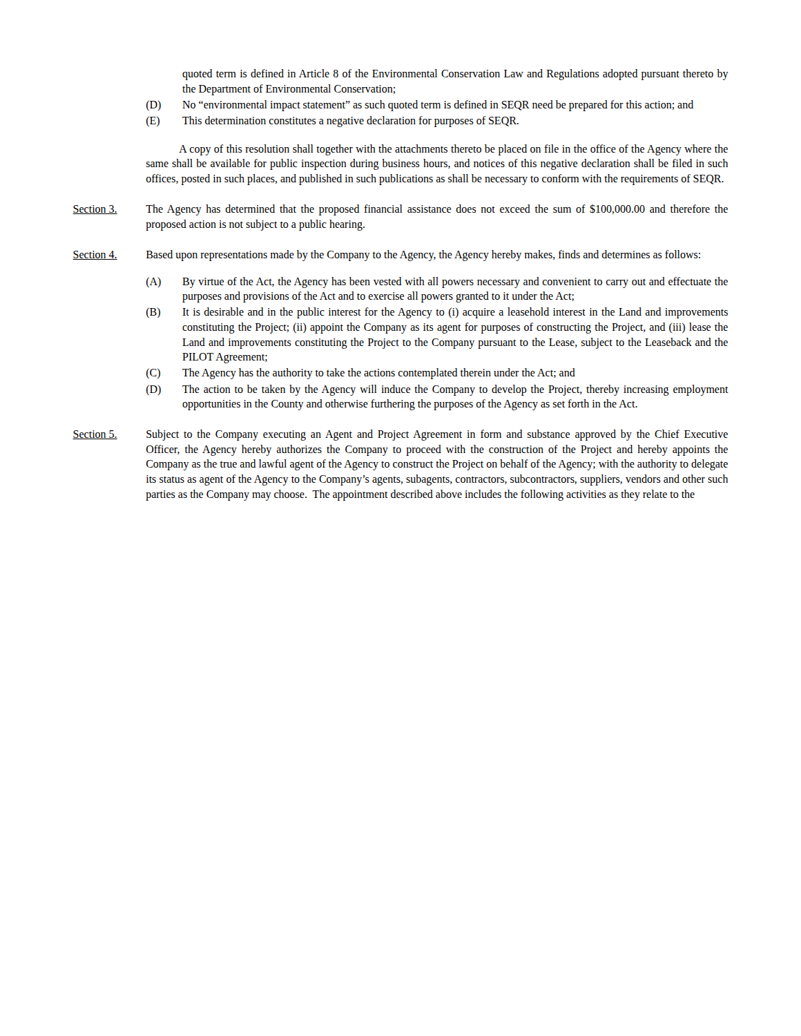quoted term is defined in Article 8 of the Environmental Conservation Law and Regulations adopted pursuant thereto by the Department of Environmental Conservation;
(D)
No “environmental impact statement” as such quoted term is defined in SEQR need be prepared for this action; and
(E)
This determination constitutes a negative declaration for purposes of SEQR.
A copy of this resolution shall together with the attachments thereto be placed on file in the office of the Agency where the same shall be available for public inspection during business hours, and notices of this negative declaration shall be filed in such offices, posted in such places, and published in such publications as shall be necessary to conform with the requirements of SEQR.
Section 3.
The Agency has determined that the proposed financial assistance does not exceed the sum of $100,000.00 and therefore the proposed action is not subject to a public hearing.
Section 4.
Based upon representations made by the Company to the Agency, the Agency hereby makes, finds and determines as follows:
(A)
By virtue of the Act, the Agency has been vested with all powers necessary and convenient to carry out and effectuate the purposes and provisions of the Act and to exercise all powers granted to it under the Act;
(B)
It is desirable and in the public interest for the Agency to (i) acquire a leasehold interest in the Land and improvements constituting the Project; (ii) appoint the Company as its agent for purposes of constructing the Project, and (iii) lease the Land and improvements constituting the Project to the Company pursuant to the Lease, subject to the Leaseback and the PILOT Agreement;
(C)
The Agency has the authority to take the actions contemplated therein under the Act; and
(D)
The action to be taken by the Agency will induce the Company to develop the Project, thereby increasing employment opportunities in the County and otherwise furthering the purposes of the Agency as set forth in the Act.
Section 5.
Subject to the Company executing an Agent and Project Agreement in form and substance approved by the Chief Executive Officer, the Agency hereby authorizes the Company to proceed with the construction of the Project and hereby appoints the Company as the true and lawful agent of the Agency to construct the Project on behalf of the Agency; with the authority to delegate its status as agent of the Agency to the Company’s agents, subagents, contractors, subcontractors, suppliers, vendors and other such parties as the Company may choose. The appointment described above includes the following activities as they relate to the